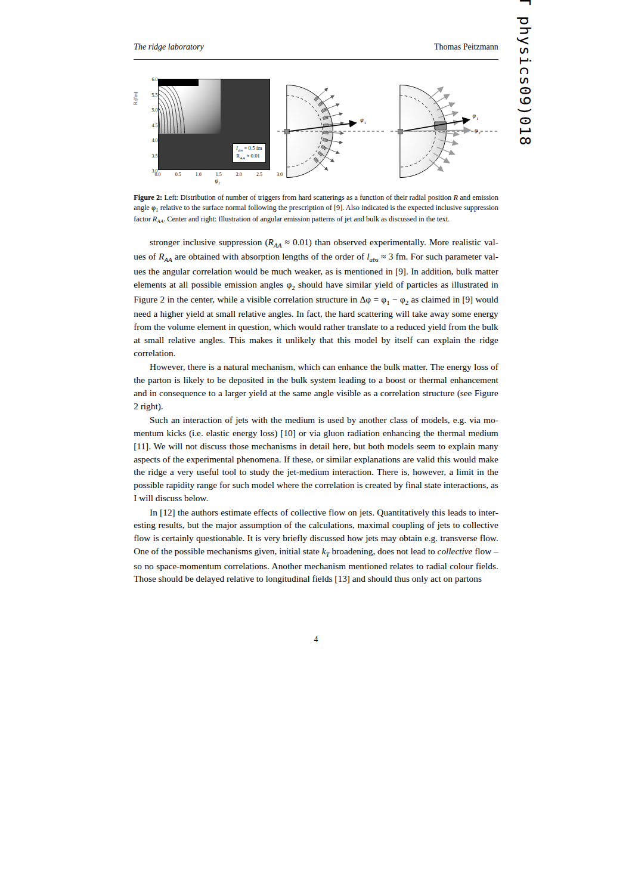The ridge laboratory Thomas Peitzmann
PoS(High-pT physics09)018
R (fm)
6.0 5.5 5.0 4.5 4.0 3.5 3.0
0.0 0.5 1.0 1.5 2.0 2.5 3.0
φ1
labs = 0.5 fm
RAA ≈ 0.01
φ 1
φ 1 φ 2
Figure 2: Left: Distribution of number of triggers from hard scatterings as a function of their radial position R and emission angle φ1 relative to the surface normal following the prescription of [9]. Also indicated is the expected inclusive suppression factor RAA. Center and right: Illustration of angular emission patterns of jet and bulk as discussed in the text.
stronger inclusive suppression (RAA ≈ 0.01) than observed experimentally. More realistic values of RAA are obtained with absorption lengths of the order of labs ≈ 3 fm. For such parameter values the angular correlation would be much weaker, as is mentioned in [9]. In addition, bulk matter elements at all possible emission angles φ2 should have similar yield of particles as illustrated in Figure 2 in the center, while a visible correlation structure in Δφ = φ1 − φ2 as claimed in [9] would need a higher yield at small relative angles. In fact, the hard scattering will take away some energy from the volume element in question, which would rather translate to a reduced yield from the bulk at small relative angles. This makes it unlikely that this model by itself can explain the ridge correlation.
However, there is a natural mechanism, which can enhance the bulk matter. The energy loss of the parton is likely to be deposited in the bulk system leading to a boost or thermal enhancement and in consequence to a larger yield at the same angle visible as a correlation structure (see Figure 2 right).
Such an interaction of jets with the medium is used by another class of models, e.g. via momentum kicks (i.e. elastic energy loss) [10] or via gluon radiation enhancing the thermal medium [11]. We will not discuss those mechanisms in detail here, but both models seem to explain many aspects of the experimental phenomena. If these, or similar explanations are valid this would make the ridge a very useful tool to study the jet-medium interaction. There is, however, a limit in the possible rapidity range for such model where the correlation is created by final state interactions, as I will discuss below.
In [12] the authors estimate effects of collective flow on jets. Quantitatively this leads to interesting results, but the major assumption of the calculations, maximal coupling of jets to collective flow is certainly questionable. It is very briefly discussed how jets may obtain e.g. transverse flow. One of the possible mechanisms given, initial state kT broadening, does not lead to collective flow – so no space-momentum correlations. Another mechanism mentioned relates to radial colour fields. Those should be delayed relative to longitudinal fields [13] and should thus only act on partons
4